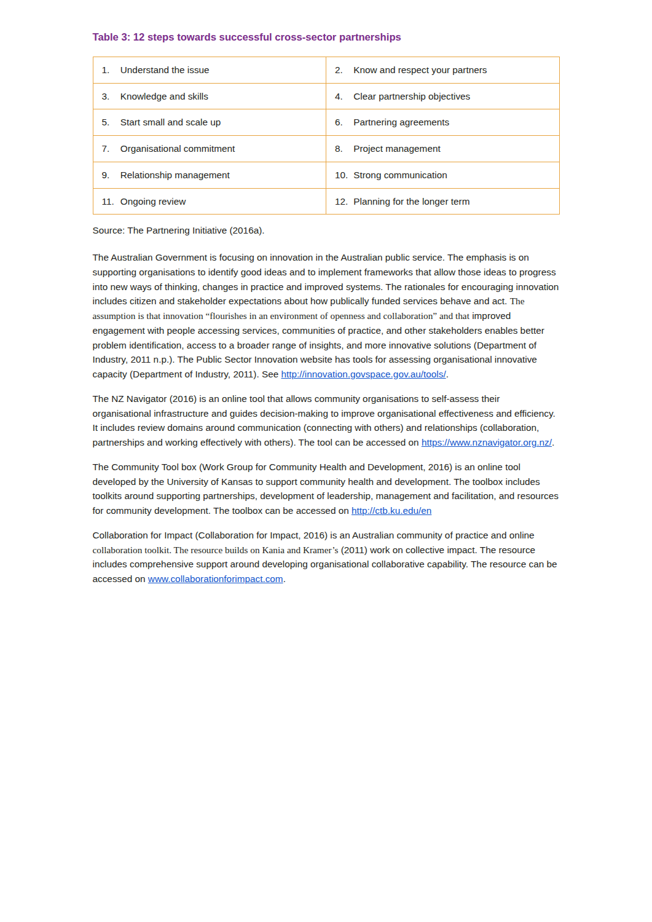Table 3: 12 steps towards successful cross-sector partnerships
| 1. Understand the issue | 2. Know and respect your partners |
| 3. Knowledge and skills | 4. Clear partnership objectives |
| 5. Start small and scale up | 6. Partnering agreements |
| 7. Organisational commitment | 8. Project management |
| 9. Relationship management | 10. Strong communication |
| 11. Ongoing review | 12. Planning for the longer term |
Source: The Partnering Initiative (2016a).
The Australian Government is focusing on innovation in the Australian public service. The emphasis is on supporting organisations to identify good ideas and to implement frameworks that allow those ideas to progress into new ways of thinking, changes in practice and improved systems. The rationales for encouraging innovation includes citizen and stakeholder expectations about how publically funded services behave and act. The assumption is that innovation “flourishes in an environment of openness and collaboration” and that improved engagement with people accessing services, communities of practice, and other stakeholders enables better problem identification, access to a broader range of insights, and more innovative solutions (Department of Industry, 2011 n.p.). The Public Sector Innovation website has tools for assessing organisational innovative capacity (Department of Industry, 2011). See http://innovation.govspace.gov.au/tools/.
The NZ Navigator (2016) is an online tool that allows community organisations to self-assess their organisational infrastructure and guides decision-making to improve organisational effectiveness and efficiency. It includes review domains around communication (connecting with others) and relationships (collaboration, partnerships and working effectively with others). The tool can be accessed on https://www.nznavigator.org.nz/.
The Community Tool box (Work Group for Community Health and Development, 2016) is an online tool developed by the University of Kansas to support community health and development. The toolbox includes toolkits around supporting partnerships, development of leadership, management and facilitation, and resources for community development. The toolbox can be accessed on http://ctb.ku.edu/en
Collaboration for Impact (Collaboration for Impact, 2016) is an Australian community of practice and online collaboration toolkit. The resource builds on Kania and Kramer’s (2011) work on collective impact. The resource includes comprehensive support around developing organisational collaborative capability. The resource can be accessed on www.collaborationforimpact.com.